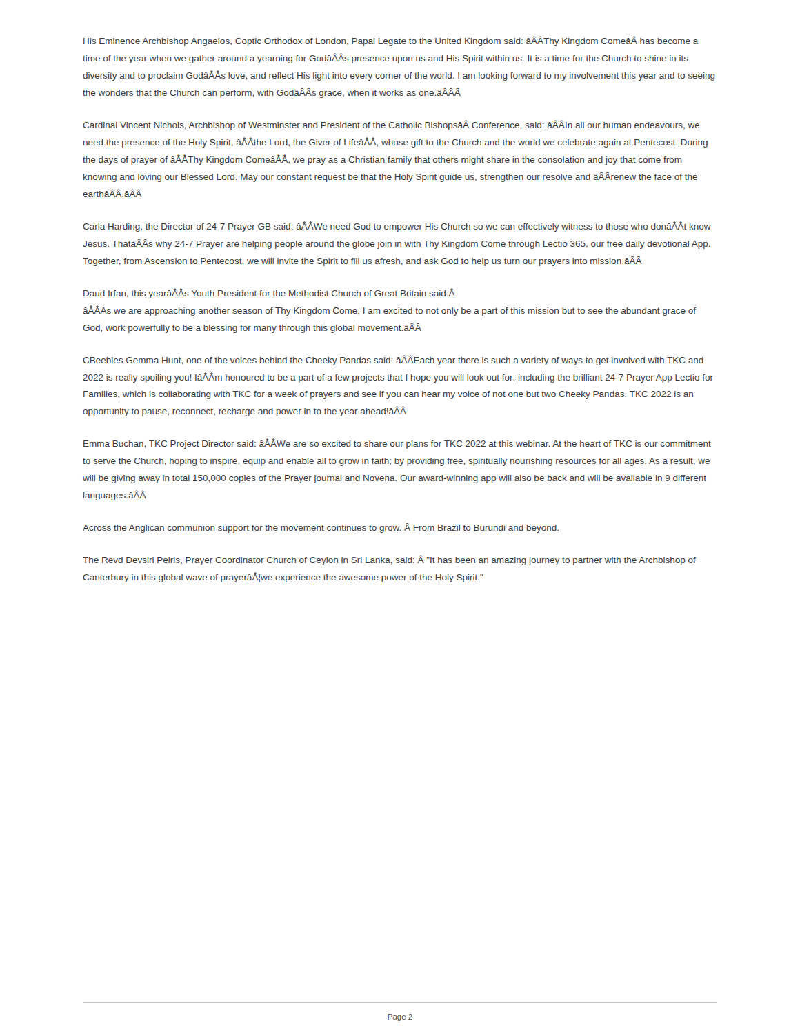His Eminence Archbishop Angaelos, Coptic Orthodox of London, Papal Legate to the United Kingdom said: âÂÂThy Kingdom ComeâÂ has become a time of the year when we gather around a yearning for GodâÂÂs presence upon us and His Spirit within us. It is a time for the Church to shine in its diversity and to proclaim GodâÂÂs love, and reflect His light into every corner of the world. I am looking forward to my involvement this year and to seeing the wonders that the Church can perform, with GodâÂÂs grace, when it works as one.âÂÂÂ
Cardinal Vincent Nichols, Archbishop of Westminster and President of the Catholic BishopsâÂ Conference, said: âÂÂIn all our human endeavours, we need the presence of the Holy Spirit, âÂÂthe Lord, the Giver of LifeâÂÂ, whose gift to the Church and the world we celebrate again at Pentecost. During the days of prayer of âÂÂThy Kingdom ComeâÂÂ, we pray as a Christian family that others might share in the consolation and joy that come from knowing and loving our Blessed Lord. May our constant request be that the Holy Spirit guide us, strengthen our resolve and âÂÂrenew the face of the earthâÂÂ.âÂÂ
Carla Harding, the Director of 24-7 Prayer GB said: âÂÂWe need God to empower His Church so we can effectively witness to those who donâÂÂt know Jesus. ThatâÂÂs why 24-7 Prayer are helping people around the globe join in with Thy Kingdom Come through Lectio 365, our free daily devotional App. Together, from Ascension to Pentecost, we will invite the Spirit to fill us afresh, and ask God to help us turn our prayers into mission.âÂÂ
Daud Irfan, this yearâÂÂs Youth President for the Methodist Church of Great Britain said:Â
âÂÂAs we are approaching another season of Thy Kingdom Come, I am excited to not only be a part of this mission but to see the abundant grace of God, work powerfully to be a blessing for many through this global movement.âÂÂ
CBeebies Gemma Hunt, one of the voices behind the Cheeky Pandas said: âÂÂEach year there is such a variety of ways to get involved with TKC and 2022 is really spoiling you! IâÂÂm honoured to be a part of a few projects that I hope you will look out for; including the brilliant 24-7 Prayer App Lectio for Families, which is collaborating with TKC for a week of prayers and see if you can hear my voice of not one but two Cheeky Pandas. TKC 2022 is an opportunity to pause, reconnect, recharge and power in to the year ahead!âÂÂ
Emma Buchan, TKC Project Director said: âÂÂWe are so excited to share our plans for TKC 2022 at this webinar. At the heart of TKC is our commitment to serve the Church, hoping to inspire, equip and enable all to grow in faith; by providing free, spiritually nourishing resources for all ages. As a result, we will be giving away in total 150,000 copies of the Prayer journal and Novena. Our award-winning app will also be back and will be available in 9 different languages.âÂÂ
Across the Anglican communion support for the movement continues to grow. Â From Brazil to Burundi and beyond.
The Revd Devsiri Peiris, Prayer Coordinator Church of Ceylon in Sri Lanka, said: Â "It has been an amazing journey to partner with the Archbishop of Canterbury in this global wave of prayerâÂ¦we experience the awesome power of the Holy Spirit."
Page 2